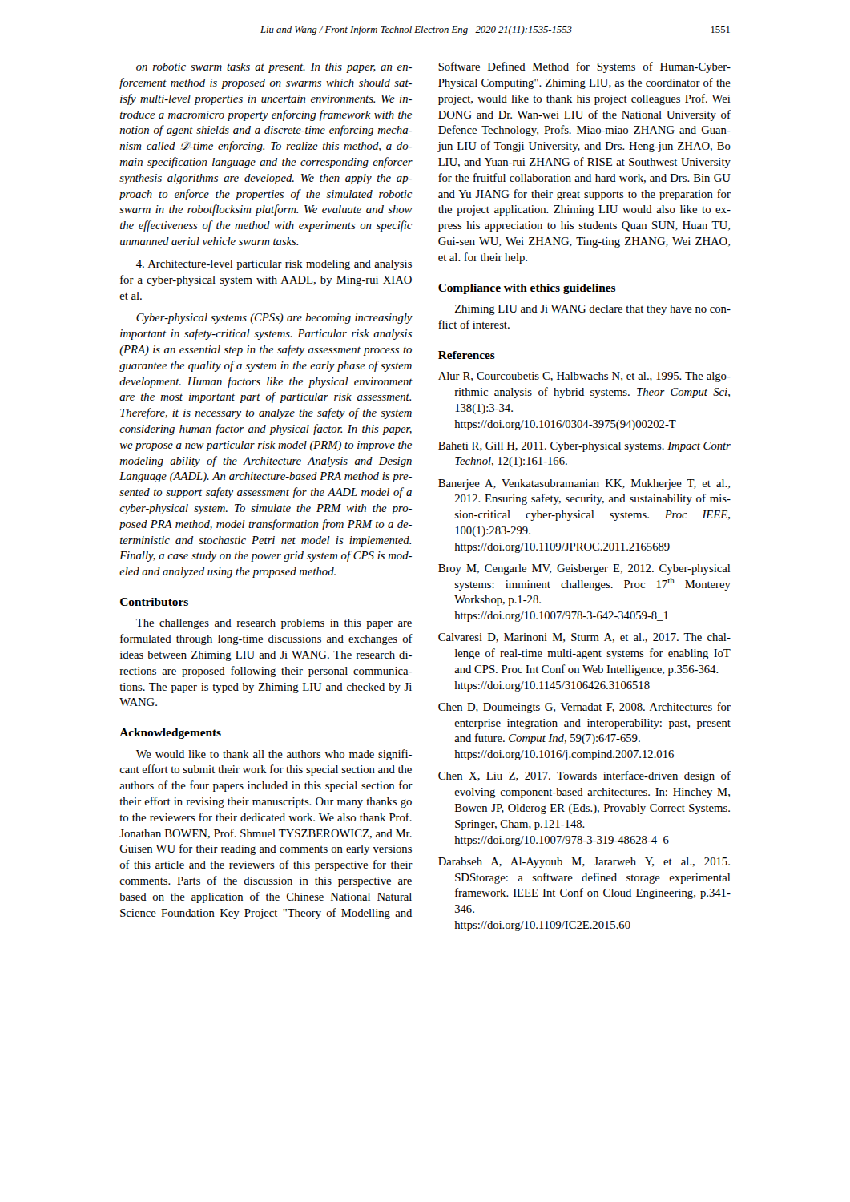Liu and Wang / Front Inform Technol Electron Eng 2020 21(11):1535-1553 1551
on robotic swarm tasks at present. In this paper, an enforcement method is proposed on swarms which should satisfy multi-level properties in uncertain environments. We introduce a macromicro property enforcing framework with the notion of agent shields and a discrete-time enforcing mechanism called 𝒟-time enforcing. To realize this method, a domain specification language and the corresponding enforcer synthesis algorithms are developed. We then apply the approach to enforce the properties of the simulated robotic swarm in the robotflocksim platform. We evaluate and show the effectiveness of the method with experiments on specific unmanned aerial vehicle swarm tasks.
4. Architecture-level particular risk modeling and analysis for a cyber-physical system with AADL, by Ming-rui XIAO et al.
Cyber-physical systems (CPSs) are becoming increasingly important in safety-critical systems. Particular risk analysis (PRA) is an essential step in the safety assessment process to guarantee the quality of a system in the early phase of system development. Human factors like the physical environment are the most important part of particular risk assessment. Therefore, it is necessary to analyze the safety of the system considering human factor and physical factor. In this paper, we propose a new particular risk model (PRM) to improve the modeling ability of the Architecture Analysis and Design Language (AADL). An architecture-based PRA method is presented to support safety assessment for the AADL model of a cyber-physical system. To simulate the PRM with the proposed PRA method, model transformation from PRM to a deterministic and stochastic Petri net model is implemented. Finally, a case study on the power grid system of CPS is modeled and analyzed using the proposed method.
Contributors
The challenges and research problems in this paper are formulated through long-time discussions and exchanges of ideas between Zhiming LIU and Ji WANG. The research directions are proposed following their personal communications. The paper is typed by Zhiming LIU and checked by Ji WANG.
Acknowledgements
We would like to thank all the authors who made significant effort to submit their work for this special section and the authors of the four papers included in this special section for their effort in revising their manuscripts. Our many thanks go to the reviewers for their dedicated work. We also thank Prof. Jonathan BOWEN, Prof. Shmuel TYSZBEROWICZ, and Mr. Guisen WU for their reading and comments on early versions of this article and the reviewers of this perspective for their comments. Parts of the discussion in this perspective are based on the application of the Chinese National Natural Science Foundation Key Project "Theory of Modelling and Software Defined Method for Systems of Human-Cyber-Physical Computing". Zhiming LIU, as the coordinator of the project, would like to thank his project colleagues Prof. Wei DONG and Dr. Wan-wei LIU of the National University of Defence Technology, Profs. Miao-miao ZHANG and Guan-jun LIU of Tongji University, and Drs. Heng-jun ZHAO, Bo LIU, and Yuan-rui ZHANG of RISE at Southwest University for the fruitful collaboration and hard work, and Drs. Bin GU and Yu JIANG for their great supports to the preparation for the project application. Zhiming LIU would also like to express his appreciation to his students Quan SUN, Huan TU, Gui-sen WU, Wei ZHANG, Ting-ting ZHANG, Wei ZHAO, et al. for their help.
Compliance with ethics guidelines
Zhiming LIU and Ji WANG declare that they have no conflict of interest.
References
Alur R, Courcoubetis C, Halbwachs N, et al., 1995. The algorithmic analysis of hybrid systems. Theor Comput Sci, 138(1):3-34.
https://doi.org/10.1016/0304-3975(94)00202-T
Baheti R, Gill H, 2011. Cyber-physical systems. Impact Contr Technol, 12(1):161-166.
Banerjee A, Venkatasubramanian KK, Mukherjee T, et al., 2012. Ensuring safety, security, and sustainability of mission-critical cyber-physical systems. Proc IEEE, 100(1):283-299.
https://doi.org/10.1109/JPROC.2011.2165689
Broy M, Cengarle MV, Geisberger E, 2012. Cyber-physical systems: imminent challenges. Proc 17th Monterey Workshop, p.1-28.
https://doi.org/10.1007/978-3-642-34059-8_1
Calvaresi D, Marinoni M, Sturm A, et al., 2017. The challenge of real-time multi-agent systems for enabling IoT and CPS. Proc Int Conf on Web Intelligence, p.356-364.
https://doi.org/10.1145/3106426.3106518
Chen D, Doumeingts G, Vernadat F, 2008. Architectures for enterprise integration and interoperability: past, present and future. Comput Ind, 59(7):647-659.
https://doi.org/10.1016/j.compind.2007.12.016
Chen X, Liu Z, 2017. Towards interface-driven design of evolving component-based architectures. In: Hinchey M, Bowen JP, Olderog ER (Eds.), Provably Correct Systems. Springer, Cham, p.121-148.
https://doi.org/10.1007/978-3-319-48628-4_6
Darabseh A, Al-Ayyoub M, Jararweh Y, et al., 2015. SDStorage: a software defined storage experimental framework. IEEE Int Conf on Cloud Engineering, p.341-346.
https://doi.org/10.1109/IC2E.2015.60